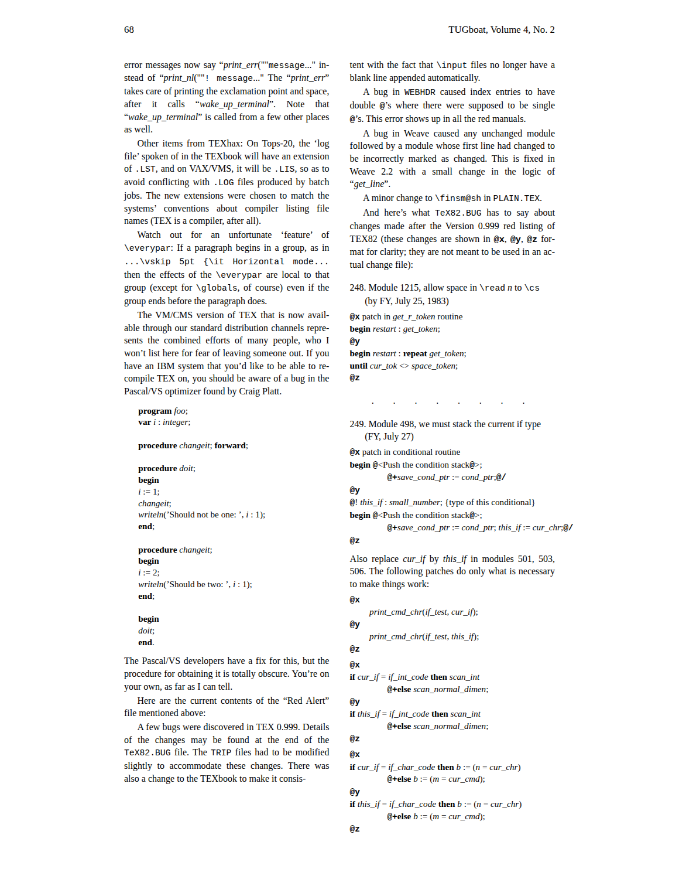68 TUGboat, Volume 4, No. 2
error messages now say “print_err(""message..." instead of “print_nl(""! message..." The “print_err” takes care of printing the exclamation point and space, after it calls “wake_up_terminal”. Note that “wake_up_terminal” is called from a few other places as well.
Other items from TEXhax: On Tops-20, the ‘log file’ spoken of in the TEXbook will have an extension of .LST, and on VAX/VMS, it will be .LIS, so as to avoid conflicting with .LOG files produced by batch jobs. The new extensions were chosen to match the systems’ conventions about compiler listing file names (TEX is a compiler, after all).
Watch out for an unfortunate ‘feature’ of \everypar: If a paragraph begins in a group, as in ...\vskip 5pt {\it Horizontal mode... then the effects of the \everypar are local to that group (except for \globals, of course) even if the group ends before the paragraph does.
The VM/CMS version of TEX that is now available through our standard distribution channels represents the combined efforts of many people, who I won’t list here for fear of leaving someone out. If you have an IBM system that you’d like to be able to re-compile TEX on, you should be aware of a bug in the Pascal/VS optimizer found by Craig Platt.
program foo;
var i : integer;
procedure changeit; forward;
procedure doit;
begin
i := 1;
changeit;
writeln(’Should not be one: ’, i : 1);
end;
procedure changeit;
begin
i := 2;
writeln(’Should be two: ’, i : 1);
end;
begin
doit;
end.
The Pascal/VS developers have a fix for this, but the procedure for obtaining it is totally obscure. You’re on your own, as far as I can tell.
Here are the current contents of the “Red Alert” file mentioned above:
A few bugs were discovered in TEX 0.999. Details of the changes may be found at the end of the TeX82.BUG file. The TRIP files had to be modified slightly to accommodate these changes. There was also a change to the TEXbook to make it consis-
tent with the fact that \input files no longer have a blank line appended automatically.
A bug in WEBHDR caused index entries to have double @’s where there were supposed to be single @’s. This error shows up in all the red manuals.
A bug in Weave caused any unchanged module followed by a module whose first line had changed to be incorrectly marked as changed. This is fixed in Weave 2.2 with a small change in the logic of “get_line”.
A minor change to \finsm@sh in PLAIN.TEX.
And here’s what TeX82.BUG has to say about changes made after the Version 0.999 red listing of TEX82 (these changes are shown in @x, @y, @z format for clarity; they are not meant to be used in an actual change file):
248. Module 1215, allow space in \read n to \cs (by FY, July 25, 1983)
@x patch in get_r_token routine
begin restart : get_token;
@y
begin restart : repeat get_token;
until cur_tok <> space_token;
@z
. . . . . . . .
249. Module 498, we must stack the current if type (FY, July 27)
@x patch in conditional routine
begin @<Push the condition stack@>;
@+save_cond_ptr := cond_ptr;@/
@y
@! this_if : small_number; {type of this conditional}
begin @<Push the condition stack@>;
@+save_cond_ptr := cond_ptr; this_if := cur_chr;@/
@z
Also replace cur_if by this_if in modules 501, 503, 506. The following patches do only what is necessary to make things work:
@x
print_cmd_chr(if_test, cur_if);
@y
print_cmd_chr(if_test, this_if);
@z
@x
if cur_if = if_int_code then scan_int
@+else scan_normal_dimen;
@y
if this_if = if_int_code then scan_int
@+else scan_normal_dimen;
@z
@x
if cur_if = if_char_code then b := (n = cur_chr)
@+else b := (m = cur_cmd);
@y
if this_if = if_char_code then b := (n = cur_chr)
@+else b := (m = cur_cmd);
@z